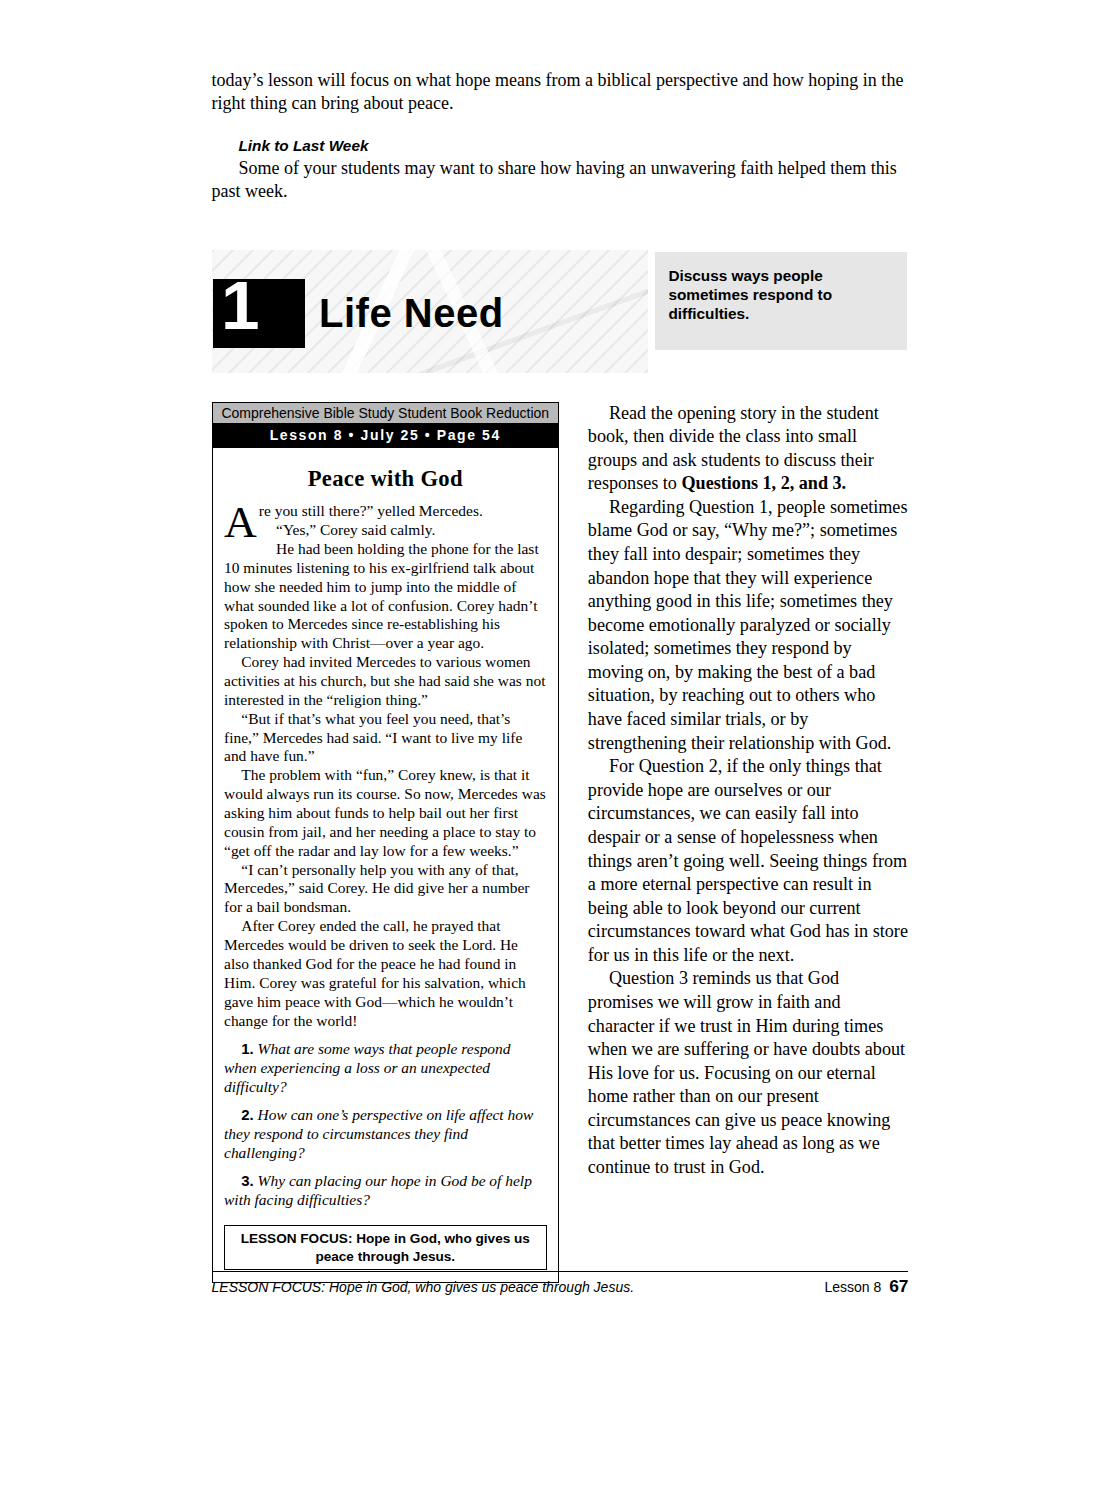today’s lesson will focus on what hope means from a biblical perspective and how hoping in the right thing can bring about peace.
Link to Last Week
Some of your students may want to share how having an unwavering faith helped them this past week.
1
Life Need
Discuss ways people sometimes respond to difficulties.
Comprehensive Bible Study Student Book Reduction
Lesson 8 • July 25 • Page 54
Peace with God
Are you still there?” yelled Mercedes.
“Yes,” Corey said calmly.
He had been holding the phone for the last 10 minutes listening to his ex-girlfriend talk about how she needed him to jump into the middle of what sounded like a lot of confusion. Corey hadn’t spoken to Mercedes since re-establishing his relationship with Christ—over a year ago.
Corey had invited Mercedes to various women activities at his church, but she had said she was not interested in the “religion thing.”
“But if that’s what you feel you need, that’s fine,” Mercedes had said. “I want to live my life and have fun.”
The problem with “fun,” Corey knew, is that it would always run its course. So now, Mercedes was asking him about funds to help bail out her first cousin from jail, and her needing a place to stay to “get off the radar and lay low for a few weeks.”
“I can’t personally help you with any of that, Mercedes,” said Corey. He did give her a number for a bail bondsman.
After Corey ended the call, he prayed that Mercedes would be driven to seek the Lord. He also thanked God for the peace he had found in Him. Corey was grateful for his salvation, which gave him peace with God—which he wouldn’t change for the world!
1. What are some ways that people respond when experiencing a loss or an unexpected difficulty?
2. How can one’s perspective on life affect how they respond to circumstances they find challenging?
3. Why can placing our hope in God be of help with facing difficulties?
LESSON FOCUS: Hope in God, who gives us peace through Jesus.
Read the opening story in the student book, then divide the class into small groups and ask students to discuss their responses to Questions 1, 2, and 3.
Regarding Question 1, people sometimes blame God or say, “Why me?”; sometimes they fall into despair; sometimes they abandon hope that they will experience anything good in this life; sometimes they become emotionally paralyzed or socially isolated; sometimes they respond by moving on, by making the best of a bad situation, by reaching out to others who have faced similar trials, or by strengthening their relationship with God.
For Question 2, if the only things that provide hope are ourselves or our circumstances, we can easily fall into despair or a sense of hopelessness when things aren’t going well. Seeing things from a more eternal perspective can result in being able to look beyond our current circumstances toward what God has in store for us in this life or the next.
Question 3 reminds us that God promises we will grow in faith and character if we trust in Him during times when we are suffering or have doubts about His love for us. Focusing on our eternal home rather than on our present circumstances can give us peace knowing that better times lay ahead as long as we continue to trust in God.
LESSON FOCUS: Hope in God, who gives us peace through Jesus.
Lesson 8 67